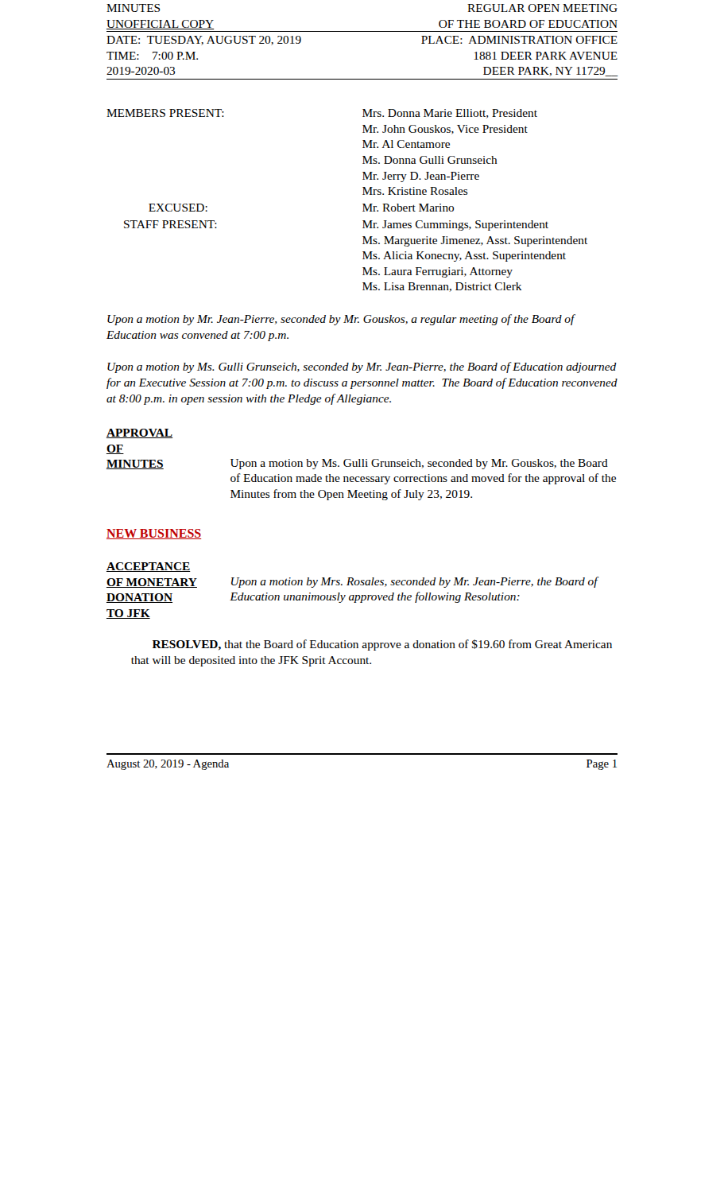| MINUTES | REGULAR OPEN MEETING |
| UNOFFICIAL COPY | OF THE BOARD OF EDUCATION |
| DATE: TUESDAY, AUGUST 20, 2019 | PLACE: ADMINISTRATION OFFICE |
| TIME: 7:00 P.M. | 1881 DEER PARK AVENUE |
| 2019-2020-03 | DEER PARK, NY 11729__ |
| MEMBERS PRESENT: | | Mrs. Donna Marie Elliott, President |
| | | Mr. John Gouskos, Vice President |
| | | Mr. Al Centamore |
| | | Ms. Donna Gulli Grunseich |
| | | Mr. Jerry D. Jean-Pierre |
| | | Mrs. Kristine Rosales |
| EXCUSED: | | Mr. Robert Marino |
| STAFF PRESENT: | | Mr. James Cummings, Superintendent |
| | | Ms. Marguerite Jimenez, Asst. Superintendent |
| | | Ms. Alicia Konecny, Asst. Superintendent |
| | | Ms. Laura Ferrugiari, Attorney |
| | | Ms. Lisa Brennan, District Clerk |
Upon a motion by Mr. Jean-Pierre, seconded by Mr. Gouskos, a regular meeting of the Board of Education was convened at 7:00 p.m.
Upon a motion by Ms. Gulli Grunseich, seconded by Mr. Jean-Pierre, the Board of Education adjourned for an Executive Session at 7:00 p.m. to discuss a personnel matter. The Board of Education reconvened at 8:00 p.m. in open session with the Pledge of Allegiance.
| APPROVAL OF MINUTES | Upon a motion by Ms. Gulli Grunseich, seconded by Mr. Gouskos, the Board of Education made the necessary corrections and moved for the approval of the Minutes from the Open Meeting of July 23, 2019. |
NEW BUSINESS
| ACCEPTANCE OF MONETARY DONATION TO JFK | Upon a motion by Mrs. Rosales, seconded by Mr. Jean-Pierre, the Board of Education unanimously approved the following Resolution: |
RESOLVED, that the Board of Education approve a donation of $19.60 from Great American that will be deposited into the JFK Sprit Account.
| August 20, 2019 - Agenda | Page 1 |